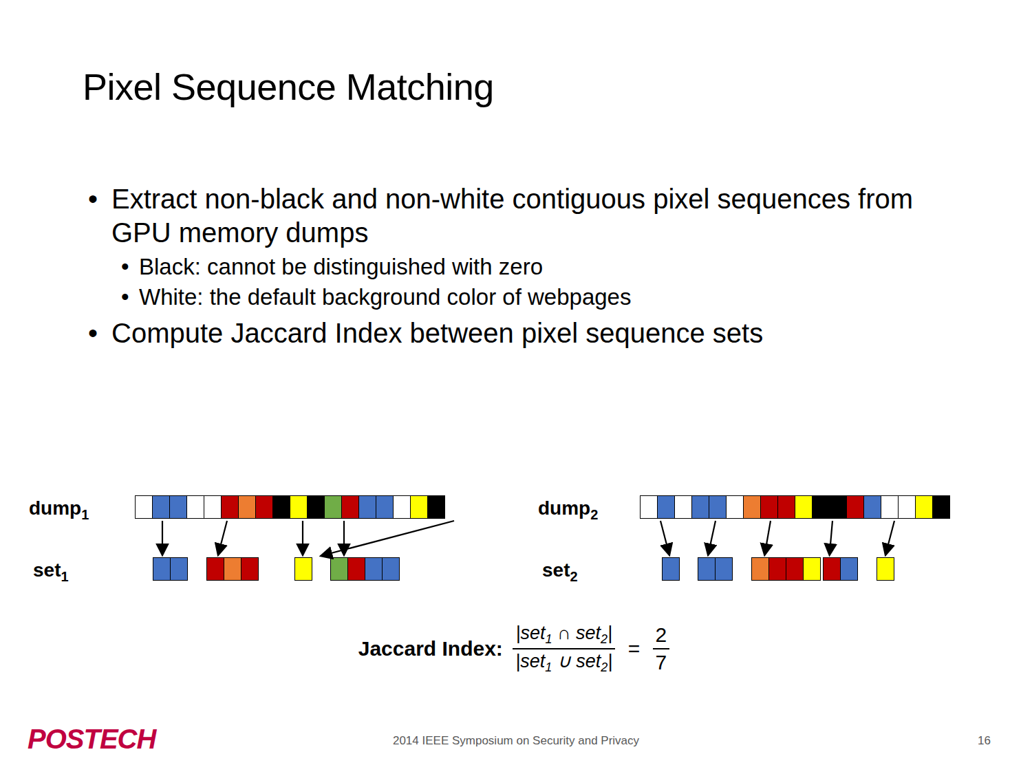Pixel Sequence Matching
Extract non-black and non-white contiguous pixel sequences from GPU memory dumps
Black: cannot be distinguished with zero
White: the default background color of webpages
Compute Jaccard Index between pixel sequence sets
dump1
set1
dump2
set2
Jaccard Index: |set1 ∩ set2| |set1 ∪ set2| = 2 7
POSTECH
2014 IEEE Symposium on Security and Privacy
16